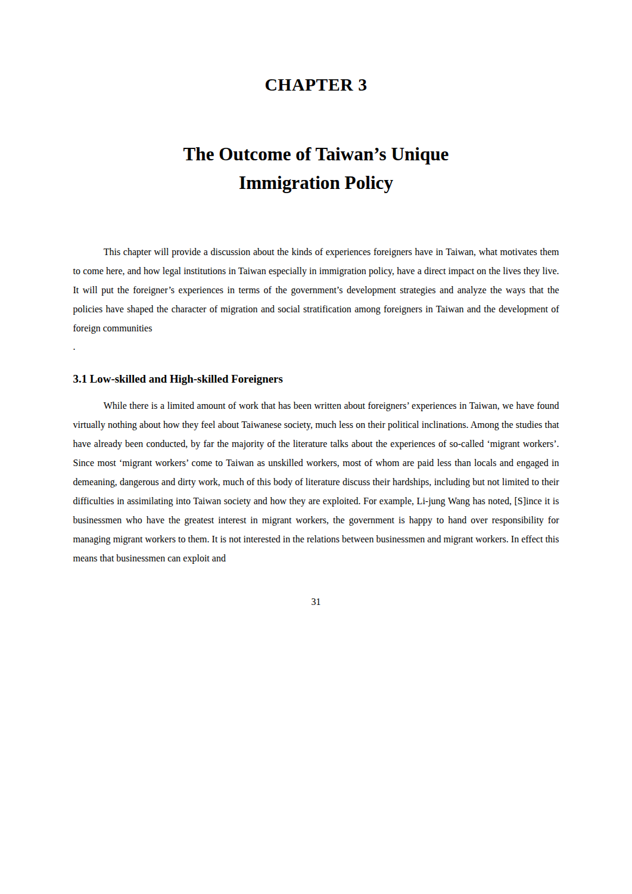CHAPTER 3
The Outcome of Taiwan’s Unique
Immigration Policy
This chapter will provide a discussion about the kinds of experiences foreigners have in Taiwan, what motivates them to come here, and how legal institutions in Taiwan especially in immigration policy, have a direct impact on the lives they live. It will put the foreigner’s experiences in terms of the government’s development strategies and analyze the ways that the policies have shaped the character of migration and social stratification among foreigners in Taiwan and the development of foreign communities
.
3.1 Low-skilled and High-skilled Foreigners
While there is a limited amount of work that has been written about foreigners’ experiences in Taiwan, we have found virtually nothing about how they feel about Taiwanese society, much less on their political inclinations. Among the studies that have already been conducted, by far the majority of the literature talks about the experiences of so-called ‘migrant workers’. Since most ‘migrant workers’ come to Taiwan as unskilled workers, most of whom are paid less than locals and engaged in demeaning, dangerous and dirty work, much of this body of literature discuss their hardships, including but not limited to their difficulties in assimilating into Taiwan society and how they are exploited. For example, Li-jung Wang has noted, [S]ince it is businessmen who have the greatest interest in migrant workers, the government is happy to hand over responsibility for managing migrant workers to them. It is not interested in the relations between businessmen and migrant workers. In effect this means that businessmen can exploit and
31